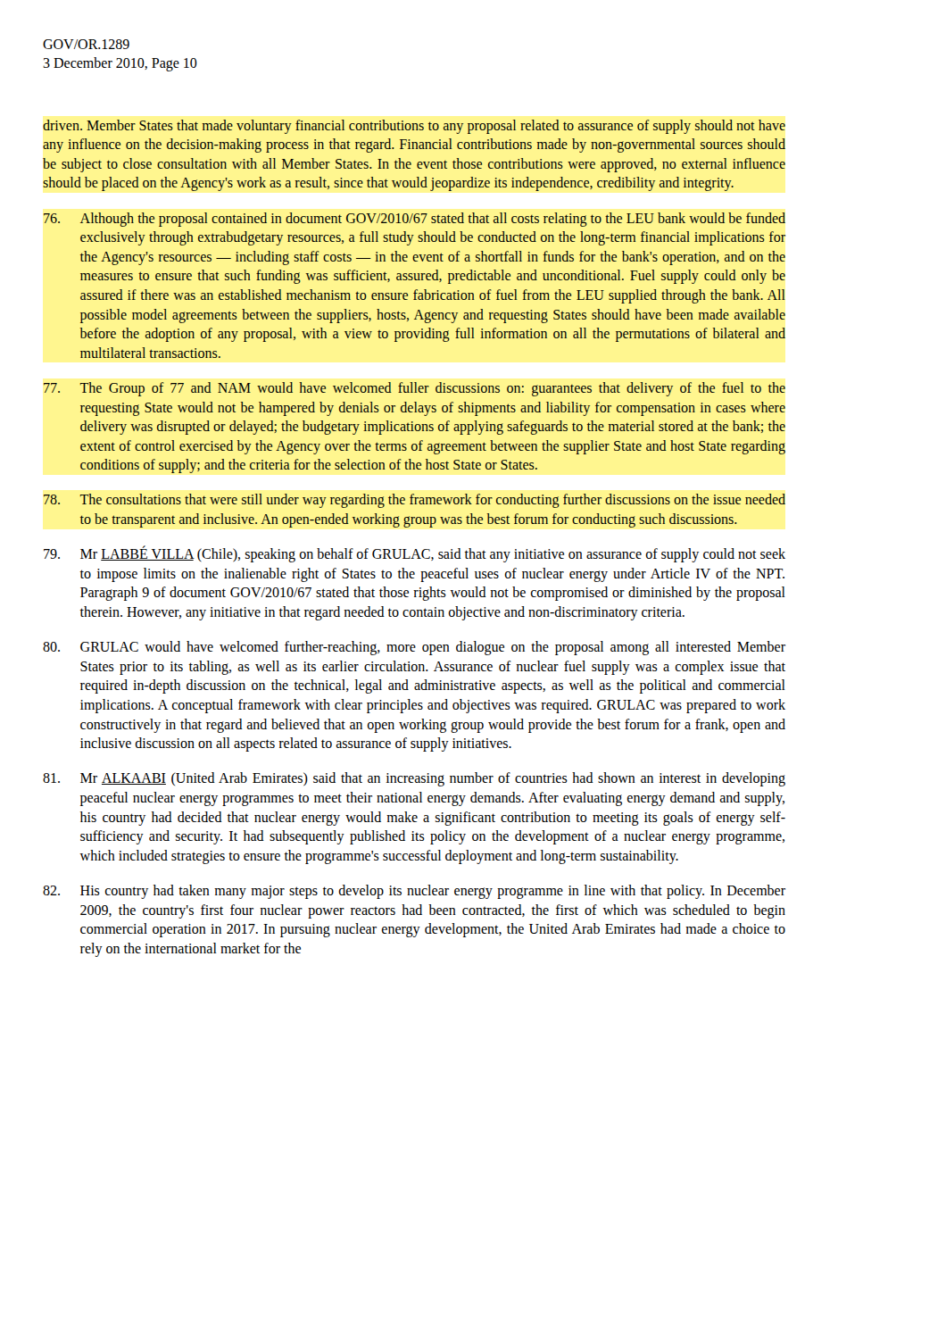GOV/OR.1289
3 December 2010, Page 10
driven. Member States that made voluntary financial contributions to any proposal related to assurance of supply should not have any influence on the decision-making process in that regard. Financial contributions made by non-governmental sources should be subject to close consultation with all Member States. In the event those contributions were approved, no external influence should be placed on the Agency's work as a result, since that would jeopardize its independence, credibility and integrity.
76.
Although the proposal contained in document GOV/2010/67 stated that all costs relating to the LEU bank would be funded exclusively through extrabudgetary resources, a full study should be conducted on the long-term financial implications for the Agency's resources — including staff costs — in the event of a shortfall in funds for the bank's operation, and on the measures to ensure that such funding was sufficient, assured, predictable and unconditional. Fuel supply could only be assured if there was an established mechanism to ensure fabrication of fuel from the LEU supplied through the bank. All possible model agreements between the suppliers, hosts, Agency and requesting States should have been made available before the adoption of any proposal, with a view to providing full information on all the permutations of bilateral and multilateral transactions.
77.
The Group of 77 and NAM would have welcomed fuller discussions on: guarantees that delivery of the fuel to the requesting State would not be hampered by denials or delays of shipments and liability for compensation in cases where delivery was disrupted or delayed; the budgetary implications of applying safeguards to the material stored at the bank; the extent of control exercised by the Agency over the terms of agreement between the supplier State and host State regarding conditions of supply; and the criteria for the selection of the host State or States.
78.
The consultations that were still under way regarding the framework for conducting further discussions on the issue needed to be transparent and inclusive. An open-ended working group was the best forum for conducting such discussions.
79.
Mr LABBÉ VILLA (Chile), speaking on behalf of GRULAC, said that any initiative on assurance of supply could not seek to impose limits on the inalienable right of States to the peaceful uses of nuclear energy under Article IV of the NPT. Paragraph 9 of document GOV/2010/67 stated that those rights would not be compromised or diminished by the proposal therein. However, any initiative in that regard needed to contain objective and non-discriminatory criteria.
80.
GRULAC would have welcomed further-reaching, more open dialogue on the proposal among all interested Member States prior to its tabling, as well as its earlier circulation. Assurance of nuclear fuel supply was a complex issue that required in-depth discussion on the technical, legal and administrative aspects, as well as the political and commercial implications. A conceptual framework with clear principles and objectives was required. GRULAC was prepared to work constructively in that regard and believed that an open working group would provide the best forum for a frank, open and inclusive discussion on all aspects related to assurance of supply initiatives.
81.
Mr ALKAABI (United Arab Emirates) said that an increasing number of countries had shown an interest in developing peaceful nuclear energy programmes to meet their national energy demands. After evaluating energy demand and supply, his country had decided that nuclear energy would make a significant contribution to meeting its goals of energy self-sufficiency and security. It had subsequently published its policy on the development of a nuclear energy programme, which included strategies to ensure the programme's successful deployment and long-term sustainability.
82.
His country had taken many major steps to develop its nuclear energy programme in line with that policy. In December 2009, the country's first four nuclear power reactors had been contracted, the first of which was scheduled to begin commercial operation in 2017. In pursuing nuclear energy development, the United Arab Emirates had made a choice to rely on the international market for the